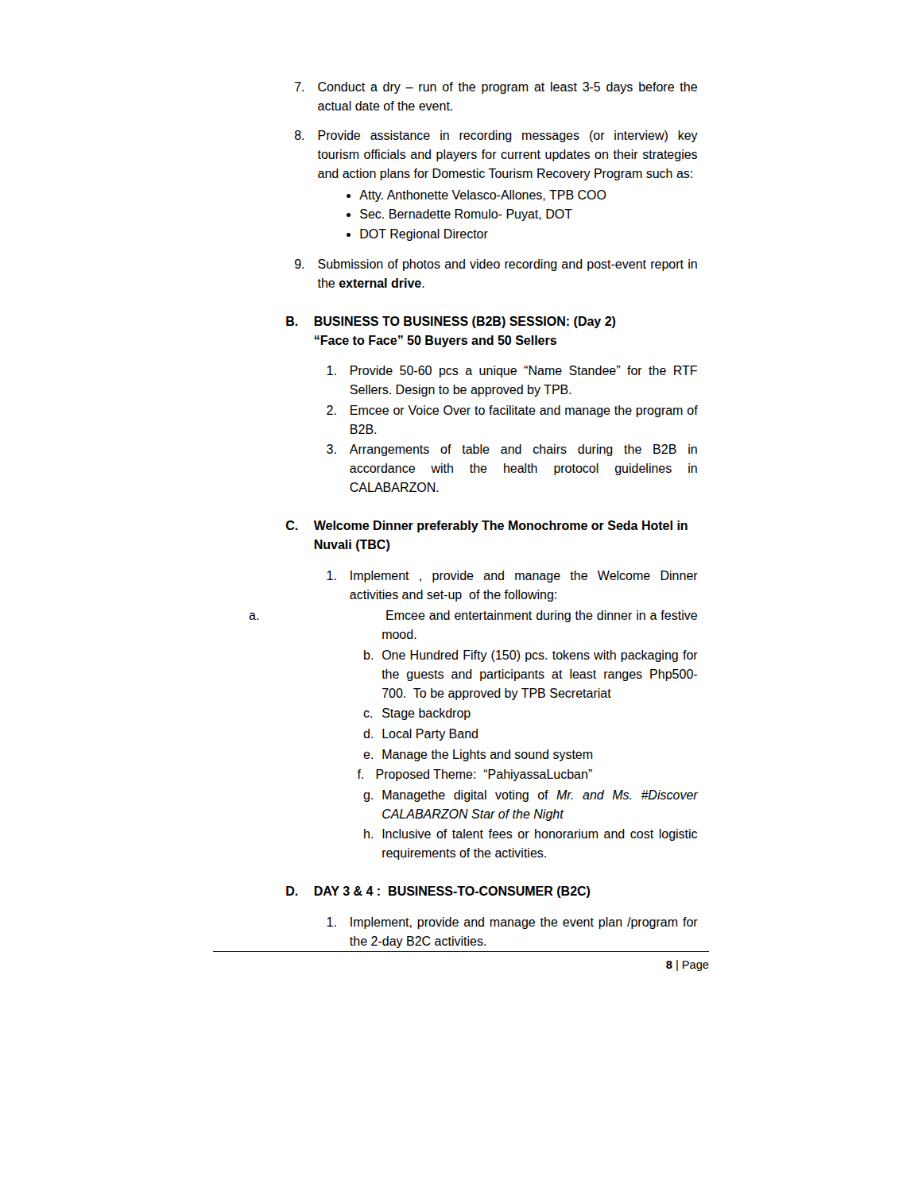Conduct a dry – run of the program at least 3-5 days before the actual date of the event.
Provide assistance in recording messages (or interview) key tourism officials and players for current updates on their strategies and action plans for Domestic Tourism Recovery Program such as:
Atty. Anthonette Velasco-Allones, TPB COO
Sec. Bernadette Romulo- Puyat, DOT
DOT Regional Director
Submission of photos and video recording and post-event report in the external drive.
B.
BUSINESS TO BUSINESS (B2B) SESSION: (Day 2) “Face to Face” 50 Buyers and 50 Sellers
Provide 50-60 pcs a unique “Name Standee” for the RTF Sellers. Design to be approved by TPB.
Emcee or Voice Over to facilitate and manage the program of B2B.
Arrangements of table and chairs during the B2B in accordance with the health protocol guidelines in CALABARZON.
C.
Welcome Dinner preferably The Monochrome or Seda Hotel in Nuvali (TBC)
Implement , provide and manage the Welcome Dinner activities and set-up of the following:
a. Emcee and entertainment during the dinner in a festive mood.
b. One Hundred Fifty (150) pcs. tokens with packaging for the guests and participants at least ranges Php500-700. To be approved by TPB Secretariat
c. Stage backdrop
d. Local Party Band
e. Manage the Lights and sound system
f. Proposed Theme: “PahiyassaLucban”
g. Managethe digital voting of Mr. and Ms. #Discover CALABARZON Star of the Night
h. Inclusive of talent fees or honorarium and cost logistic requirements of the activities.
D.
DAY 3 & 4 : BUSINESS-TO-CONSUMER (B2C)
Implement, provide and manage the event plan /program for the 2-day B2C activities.
8 | Page